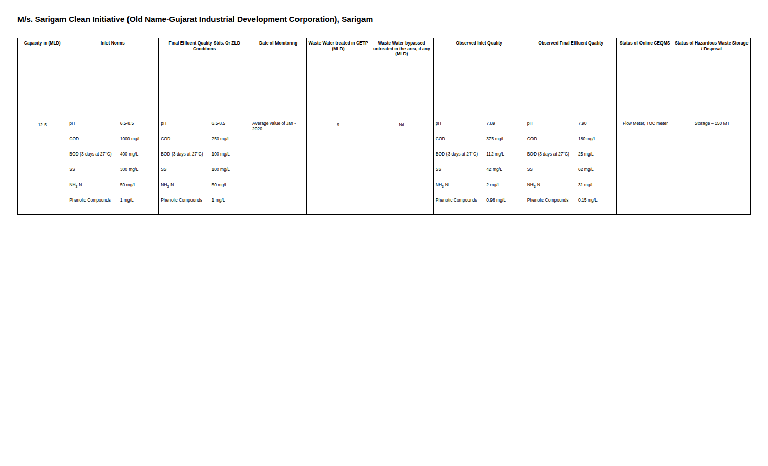M/s. Sarigam Clean Initiative (Old Name-Gujarat Industrial Development Corporation), Sarigam
| Capacity in (MLD) | Inlet Norms | Final Effluent Quality Stds. Or ZLD Conditions | Date of Monitoring | Waste Water treated in CETP (MLD) | Waste Water bypassed untreated in the area, if any (MLD) | Observed Inlet Quality | Observed Final Effluent Quality | Status of Online CEQMS | Status of Hazardous Waste Storage / Disposal |
| --- | --- | --- | --- | --- | --- | --- | --- | --- | --- |
| 12.5 | / pH / 6.5-8.5 / / COD / 1000 mg/L / / BOD (3 days at 27°C) / 400 mg/L / / SS / 300 mg/L / / NH 3 -N / 50 mg/L / / Phenolic Compounds / 1 mg/L / | / pH / 6.5-8.5 / / COD / 250 mg/L / / BOD (3 days at 27°C) / 100 mg/L / / SS / 100 mg/L / / NH 3 -N / 50 mg/L / / Phenolic Compounds / 1 mg/L / | Average value of Jan - 2020 | 9 | Nil | / pH / 7.89 / / COD / 375 mg/L / / BOD (3 days at 27°C) / 112 mg/L / / SS / 42 mg/L / / NH 3 -N / 2 mg/L / / Phenolic Compounds / 0.98 mg/L / | / pH / 7.90 / / COD / 180 mg/L / / BOD (3 days at 27°C) / 25 mg/L / / SS / 62 mg/L / / NH 3 -N / 31 mg/L / / Phenolic Compounds / 0.15 mg/L / | Flow Meter, TOC meter | Storage – 150 MT |